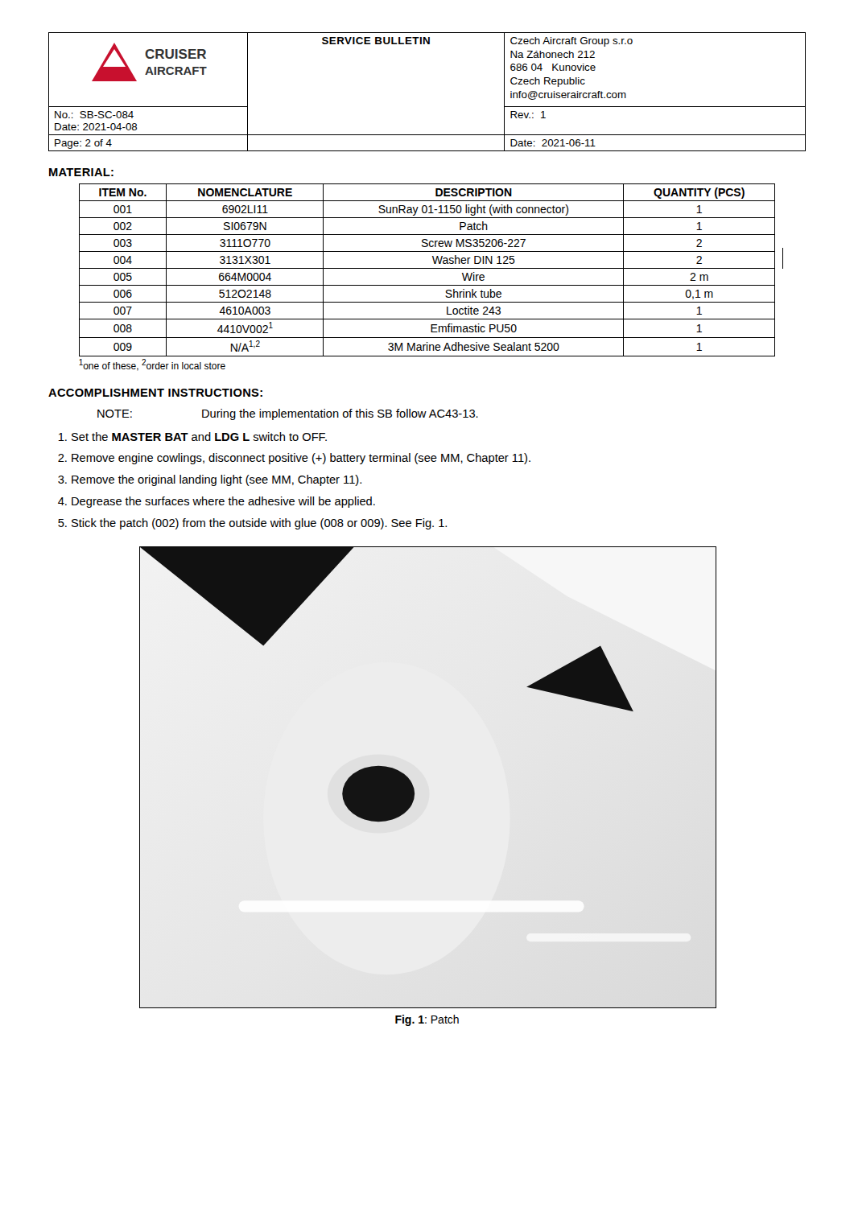| | SERVICE BULLETIN | Czech Aircraft Group s.r.o Na Záhonech 212 686 04 Kunovice Czech Republic info@cruiseraircraft.com |
| No.: SB-SC-084 Date: 2021-04-08 | Rev.: 1 |
| Page: 2 of 4 | | Date: 2021-06-11 |
MATERIAL:
| ITEM No. | NOMENCLATURE | DESCRIPTION | QUANTITY (PCS) |
| --- | --- | --- | --- |
| 001 | 6902LI11 | SunRay 01-1150 light (with connector) | 1 |
| 002 | SI0679N | Patch | 1 |
| 003 | 3111O770 | Screw MS35206-227 | 2 |
| 004 | 3131X301 | Washer DIN 125 | 2 |
| 005 | 664M0004 | Wire | 2 m |
| 006 | 512O2148 | Shrink tube | 0,1 m |
| 007 | 4610A003 | Loctite 243 | 1 |
| 008 | 4410V002 1 | Emfimastic PU50 | 1 |
| 009 | N/A 1,2 | 3M Marine Adhesive Sealant 5200 | 1 |
1one of these, 2order in local store
ACCOMPLISHMENT INSTRUCTIONS:
NOTE: During the implementation of this SB follow AC43-13.
Set the MASTER BAT and LDG L switch to OFF.
Remove engine cowlings, disconnect positive (+) battery terminal (see MM, Chapter 11).
Remove the original landing light (see MM, Chapter 11).
Degrease the surfaces where the adhesive will be applied.
Stick the patch (002) from the outside with glue (008 or 009). See Fig. 1.
Fig. 1: Patch